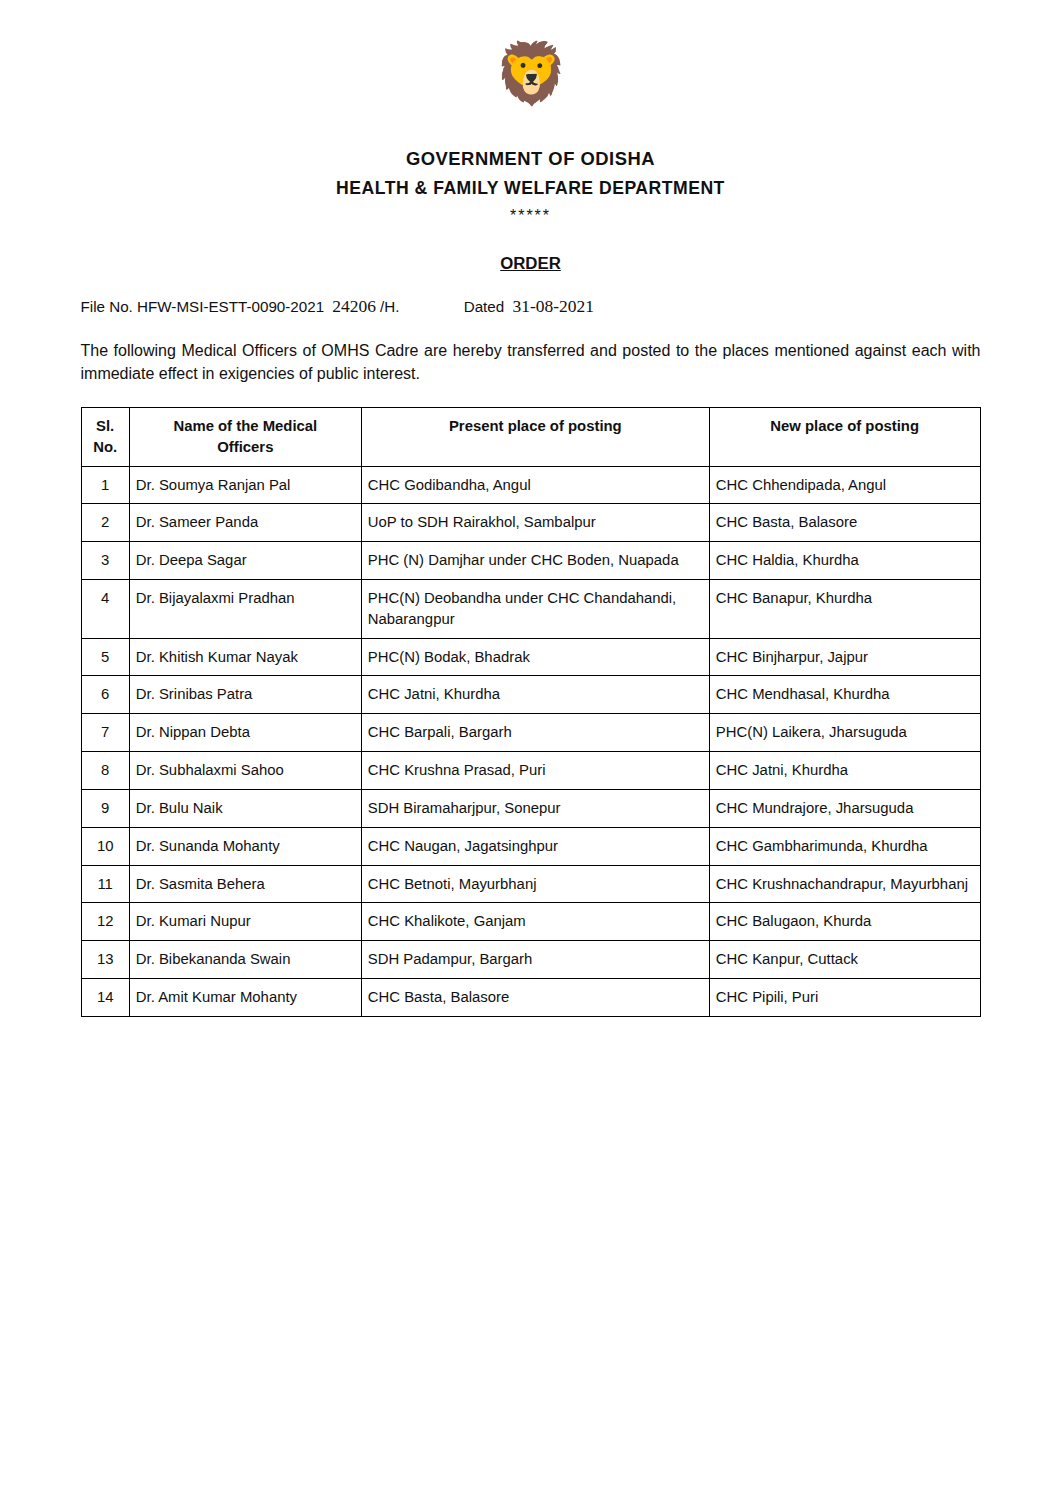GOVERNMENT OF ODISHA
HEALTH & FAMILY WELFARE DEPARTMENT
*****
ORDER
File No. HFW-MSI-ESTT-0090-2021 24206/H. Dated 31-08-2021
The following Medical Officers of OMHS Cadre are hereby transferred and posted to the places mentioned against each with immediate effect in exigencies of public interest.
| Sl. No. | Name of the Medical Officers | Present place of posting | New place of posting |
| --- | --- | --- | --- |
| 1 | Dr. Soumya Ranjan Pal | CHC Godibandha, Angul | CHC Chhendipada, Angul |
| 2 | Dr. Sameer Panda | UoP to SDH Rairakhol, Sambalpur | CHC Basta, Balasore |
| 3 | Dr. Deepa Sagar | PHC (N) Damjhar under CHC Boden, Nuapada | CHC Haldia, Khurdha |
| 4 | Dr. Bijayalaxmi Pradhan | PHC(N) Deobandha under CHC Chandahandi, Nabarangpur | CHC Banapur, Khurdha |
| 5 | Dr. Khitish Kumar Nayak | PHC(N) Bodak, Bhadrak | CHC Binjharpur, Jajpur |
| 6 | Dr. Srinibas Patra | CHC Jatni, Khurdha | CHC Mendhasal, Khurdha |
| 7 | Dr. Nippan Debta | CHC Barpali, Bargarh | PHC(N) Laikera, Jharsuguda |
| 8 | Dr. Subhalaxmi Sahoo | CHC Krushna Prasad, Puri | CHC Jatni, Khurdha |
| 9 | Dr. Bulu Naik | SDH Biramaharjpur, Sonepur | CHC Mundrajore, Jharsuguda |
| 10 | Dr. Sunanda Mohanty | CHC Naugan, Jagatsinghpur | CHC Gambharimunda, Khurdha |
| 11 | Dr. Sasmita Behera | CHC Betnoti, Mayurbhanj | CHC Krushnachandrapur, Mayurbhanj |
| 12 | Dr. Kumari Nupur | CHC Khalikote, Ganjam | CHC Balugaon, Khurda |
| 13 | Dr. Bibekananda Swain | SDH Padampur, Bargarh | CHC Kanpur, Cuttack |
| 14 | Dr. Amit Kumar Mohanty | CHC Basta, Balasore | CHC Pipili, Puri |